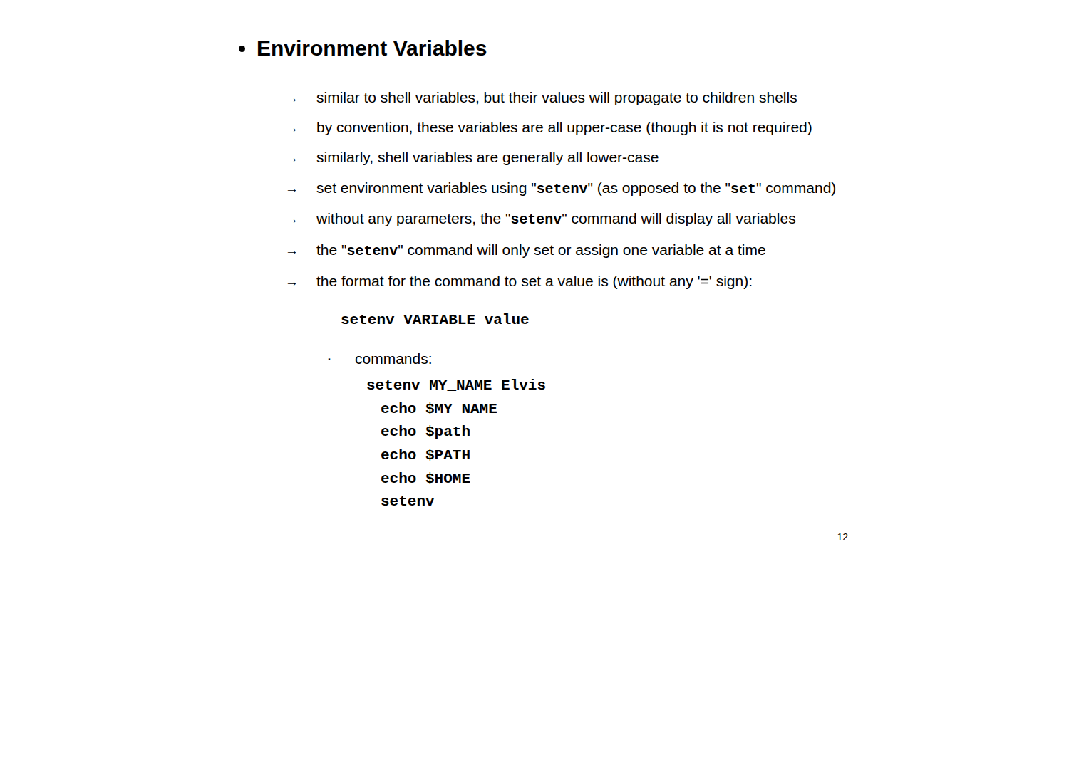Environment Variables
similar to shell variables, but their values will propagate to children shells
by convention, these variables are all upper-case (though it is not required)
similarly, shell variables are generally all lower-case
set environment variables using "setenv" (as opposed to the "set" command)
without any parameters, the "setenv" command will display all variables
the "setenv" command will only set or assign one variable at a time
the format for the command to set a value is (without any '=' sign):
setenv VARIABLE value
commands:
setenv MY_NAME Elvis
echo $MY_NAME
echo $path
echo $PATH
echo $HOME
setenv
12